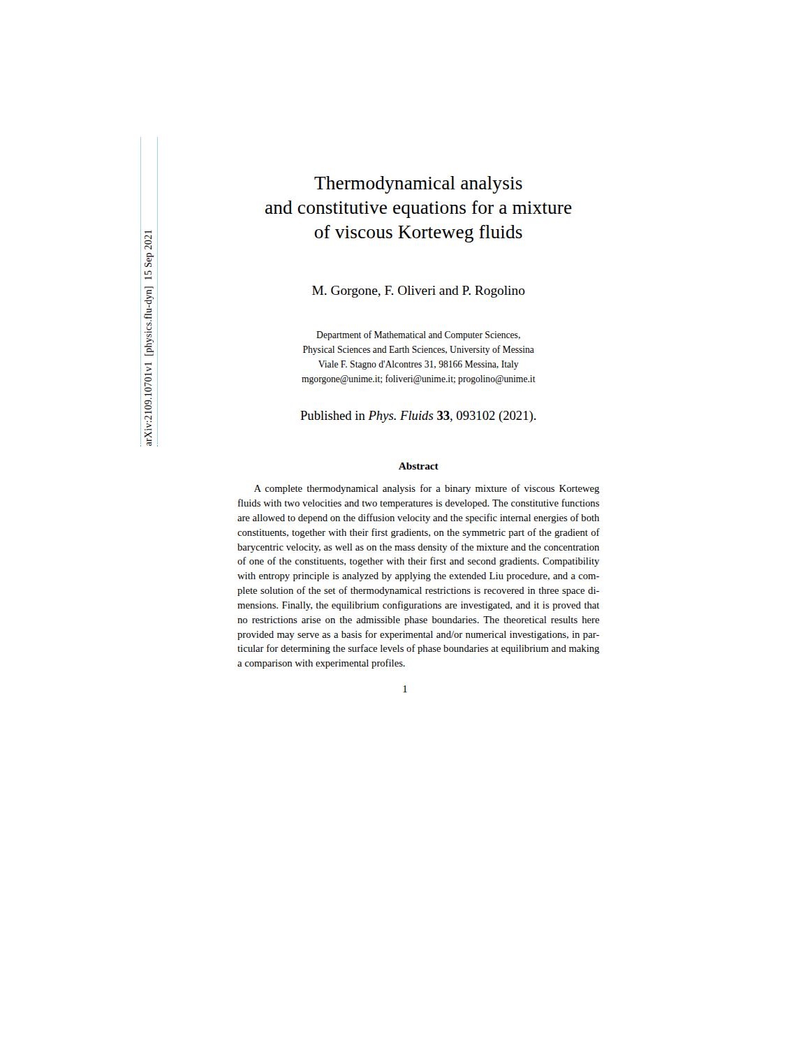arXiv:2109.10701v1 [physics.flu-dyn] 15 Sep 2021
Thermodynamical analysis
and constitutive equations for a mixture
of viscous Korteweg fluids
M. Gorgone, F. Oliveri and P. Rogolino
Department of Mathematical and Computer Sciences,
Physical Sciences and Earth Sciences, University of Messina
Viale F. Stagno d'Alcontres 31, 98166 Messina, Italy
mgorgone@unime.it; foliveri@unime.it; progolino@unime.it
Published in Phys. Fluids 33, 093102 (2021).
Abstract
A complete thermodynamical analysis for a binary mixture of viscous Korteweg fluids with two velocities and two temperatures is developed. The constitutive functions are allowed to depend on the diffusion velocity and the specific internal energies of both constituents, together with their first gradients, on the symmetric part of the gradient of barycentric velocity, as well as on the mass density of the mixture and the concentration of one of the constituents, together with their first and second gradients. Compatibility with entropy principle is analyzed by applying the extended Liu procedure, and a complete solution of the set of thermodynamical restrictions is recovered in three space dimensions. Finally, the equilibrium configurations are investigated, and it is proved that no restrictions arise on the admissible phase boundaries. The theoretical results here provided may serve as a basis for experimental and/or numerical investigations, in particular for determining the surface levels of phase boundaries at equilibrium and making a comparison with experimental profiles.
1